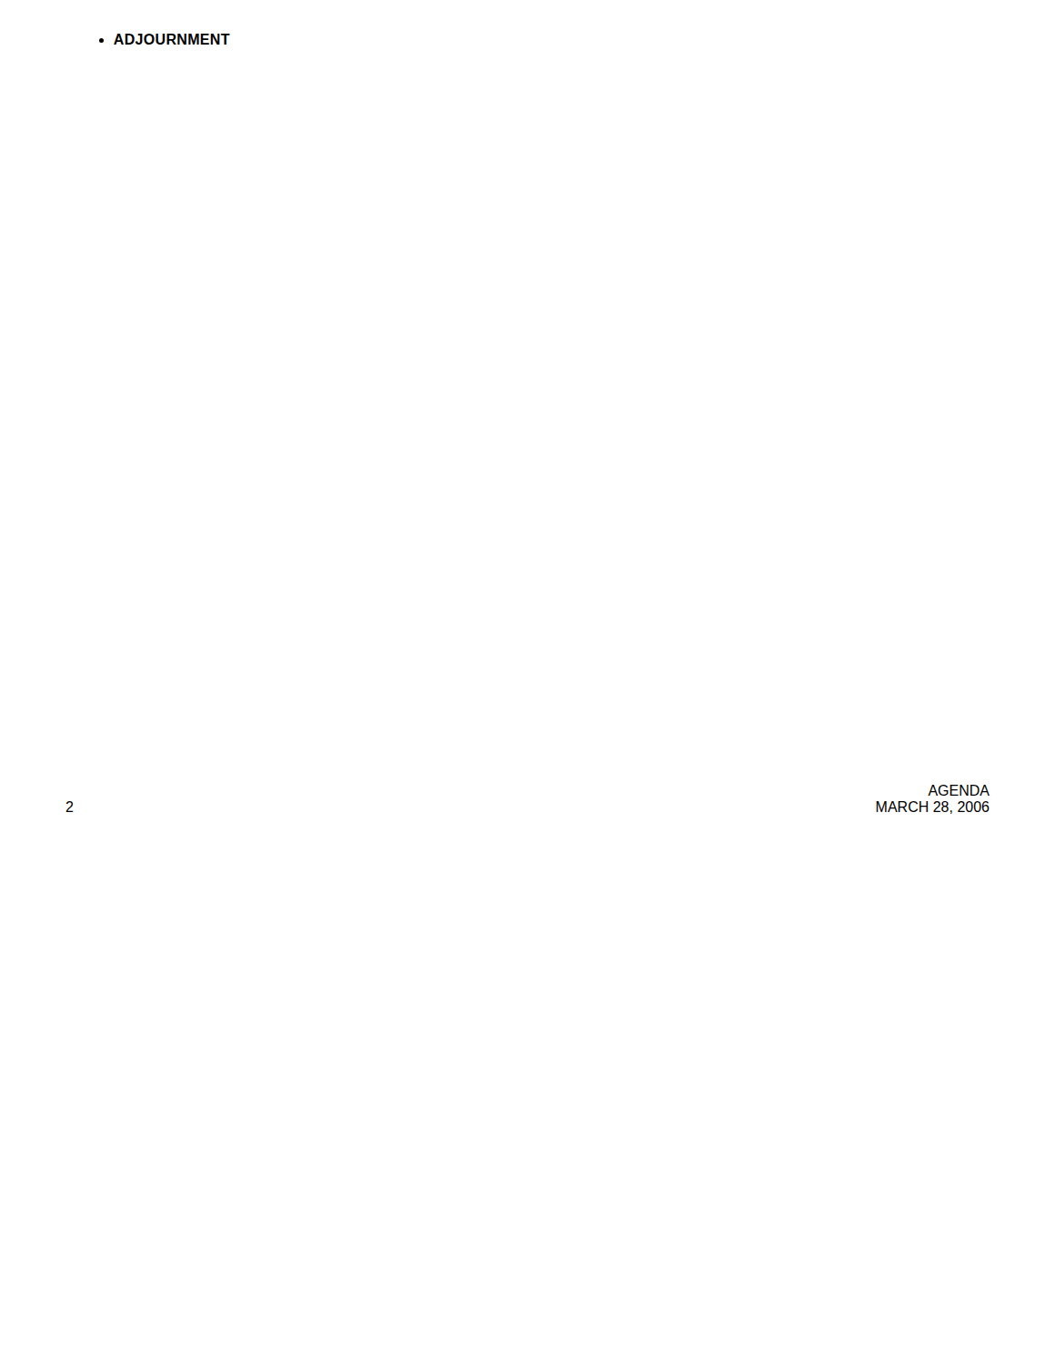ADJOURNMENT
| 2 | AGENDA MARCH 28, 2006 |